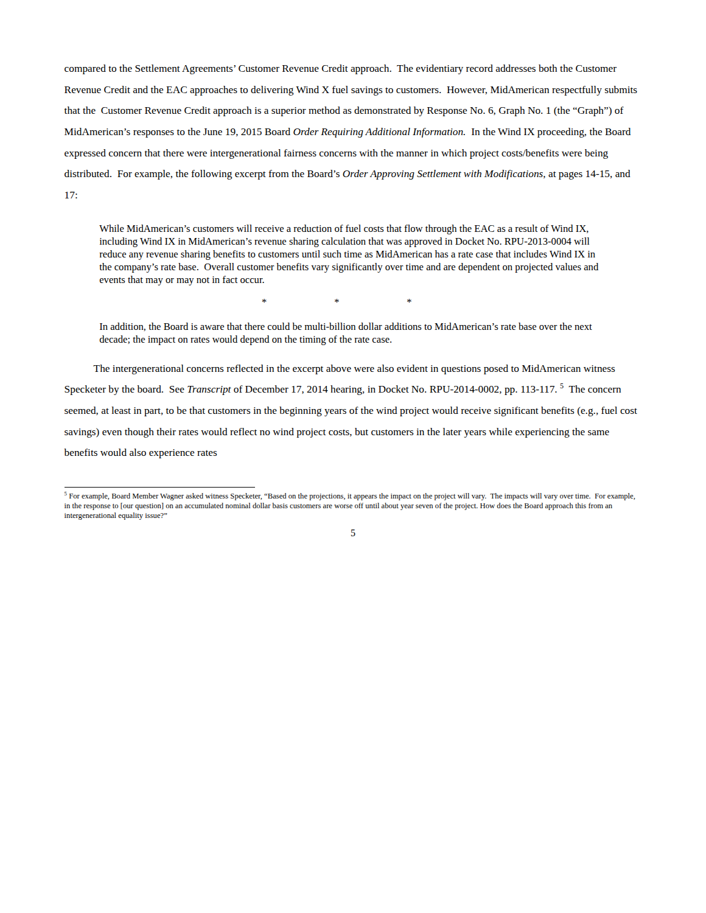compared to the Settlement Agreements’ Customer Revenue Credit approach. The evidentiary record addresses both the Customer Revenue Credit and the EAC approaches to delivering Wind X fuel savings to customers. However, MidAmerican respectfully submits that the Customer Revenue Credit approach is a superior method as demonstrated by Response No. 6, Graph No. 1 (the “Graph”) of MidAmerican’s responses to the June 19, 2015 Board Order Requiring Additional Information. In the Wind IX proceeding, the Board expressed concern that there were intergenerational fairness concerns with the manner in which project costs/benefits were being distributed. For example, the following excerpt from the Board’s Order Approving Settlement with Modifications, at pages 14-15, and 17:
While MidAmerican’s customers will receive a reduction of fuel costs that flow through the EAC as a result of Wind IX, including Wind IX in MidAmerican’s revenue sharing calculation that was approved in Docket No. RPU-2013-0004 will reduce any revenue sharing benefits to customers until such time as MidAmerican has a rate case that includes Wind IX in the company’s rate base. Overall customer benefits vary significantly over time and are dependent on projected values and events that may or may not in fact occur.
* * *
In addition, the Board is aware that there could be multi-billion dollar additions to MidAmerican’s rate base over the next decade; the impact on rates would depend on the timing of the rate case.
The intergenerational concerns reflected in the excerpt above were also evident in questions posed to MidAmerican witness Specketer by the board. See Transcript of December 17, 2014 hearing, in Docket No. RPU-2014-0002, pp. 113-117. 5 The concern seemed, at least in part, to be that customers in the beginning years of the wind project would receive significant benefits (e.g., fuel cost savings) even though their rates would reflect no wind project costs, but customers in the later years while experiencing the same benefits would also experience rates
5 For example, Board Member Wagner asked witness Specketer, “Based on the projections, it appears the impact on the project will vary. The impacts will vary over time. For example, in the response to [our question] on an accumulated nominal dollar basis customers are worse off until about year seven of the project. How does the Board approach this from an intergenerational equality issue?”
5